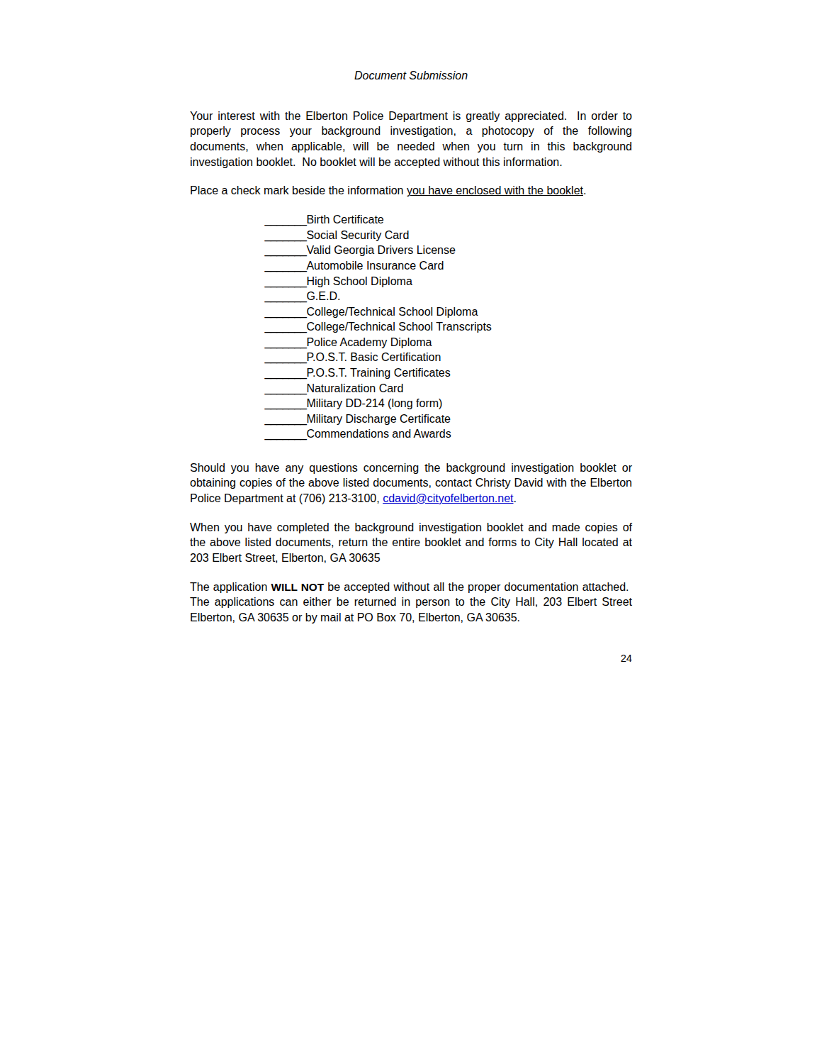Document Submission
Your interest with the Elberton Police Department is greatly appreciated. In order to properly process your background investigation, a photocopy of the following documents, when applicable, will be needed when you turn in this background investigation booklet. No booklet will be accepted without this information.
Place a check mark beside the information you have enclosed with the booklet.
_______Birth Certificate
_______Social Security Card
_______Valid Georgia Drivers License
_______Automobile Insurance Card
_______High School Diploma
_______G.E.D.
_______College/Technical School Diploma
_______College/Technical School Transcripts
_______Police Academy Diploma
_______P.O.S.T. Basic Certification
_______P.O.S.T. Training Certificates
_______Naturalization Card
_______Military DD-214 (long form)
_______Military Discharge Certificate
_______Commendations and Awards
Should you have any questions concerning the background investigation booklet or obtaining copies of the above listed documents, contact Christy David with the Elberton Police Department at (706) 213-3100, cdavid@cityofelberton.net.
When you have completed the background investigation booklet and made copies of the above listed documents, return the entire booklet and forms to City Hall located at 203 Elbert Street, Elberton, GA 30635
The application WILL NOT be accepted without all the proper documentation attached. The applications can either be returned in person to the City Hall, 203 Elbert Street Elberton, GA 30635 or by mail at PO Box 70, Elberton, GA 30635.
24